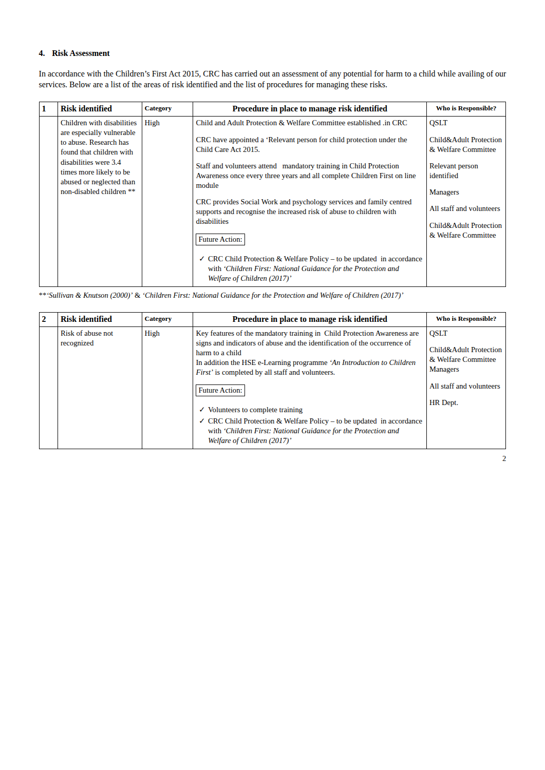4. Risk Assessment
In accordance with the Children’s First Act 2015, CRC has carried out an assessment of any potential for harm to a child while availing of our services. Below are a list of the areas of risk identified and the list of procedures for managing these risks.
| 1 | Risk identified | Category | Procedure in place to manage risk identified | Who is Responsible? |
| --- | --- | --- | --- | --- |
| | Children with disabilities are especially vulnerable to abuse. Research has found that children with disabilities were 3.4 times more likely to be abused or neglected than non-disabled children ** | High | Child and Adult Protection & Welfare Committee established .in CRC CRC have appointed a ‘Relevant person for child protection under the Child Care Act 2015. Staff and volunteers attend mandatory training in Child Protection Awareness once every three years and all complete Children First on line module CRC provides Social Work and psychology services and family centred supports and recognise the increased risk of abuse to children with disabilities Future Action: CRC Child Protection & Welfare Policy – to be updated in accordance with ‘Children First: National Guidance for the Protection and Welfare of Children (2017)’ | QSLT Child&Adult Protection & Welfare Committee Relevant person identified Managers All staff and volunteers Child&Adult Protection & Welfare Committee |
**‘Sullivan & Knutson (2000)’ & ‘Children First: National Guidance for the Protection and Welfare of Children (2017)’
| 2 | Risk identified | Category | Procedure in place to manage risk identified | Who is Responsible? |
| --- | --- | --- | --- | --- |
| | Risk of abuse not recognized | High | Key features of the mandatory training in Child Protection Awareness are signs and indicators of abuse and the identification of the occurrence of harm to a child In addition the HSE e-Learning programme ‘An Introduction to Children First’ is completed by all staff and volunteers. Future Action: Volunteers to complete training CRC Child Protection & Welfare Policy – to be updated in accordance with ‘Children First: National Guidance for the Protection and Welfare of Children (2017)’ | QSLT Child&Adult Protection & Welfare Committee Managers All staff and volunteers HR Dept. |
2